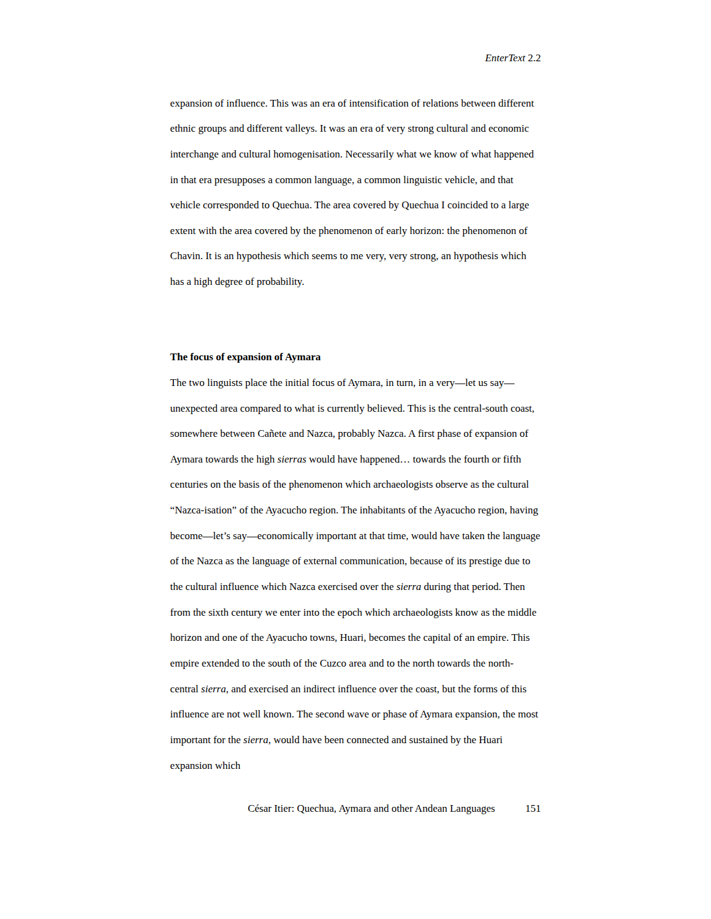EnterText 2.2
expansion of influence. This was an era of intensification of relations between different ethnic groups and different valleys. It was an era of very strong cultural and economic interchange and cultural homogenisation. Necessarily what we know of what happened in that era presupposes a common language, a common linguistic vehicle, and that vehicle corresponded to Quechua. The area covered by Quechua I coincided to a large extent with the area covered by the phenomenon of early horizon: the phenomenon of Chavin. It is an hypothesis which seems to me very, very strong, an hypothesis which has a high degree of probability.
The focus of expansion of Aymara
The two linguists place the initial focus of Aymara, in turn, in a very—let us say—unexpected area compared to what is currently believed. This is the central-south coast, somewhere between Cañete and Nazca, probably Nazca. A first phase of expansion of Aymara towards the high sierras would have happened… towards the fourth or fifth centuries on the basis of the phenomenon which archaeologists observe as the cultural “Nazca-isation” of the Ayacucho region. The inhabitants of the Ayacucho region, having become—let’s say—economically important at that time, would have taken the language of the Nazca as the language of external communication, because of its prestige due to the cultural influence which Nazca exercised over the sierra during that period. Then from the sixth century we enter into the epoch which archaeologists know as the middle horizon and one of the Ayacucho towns, Huari, becomes the capital of an empire. This empire extended to the south of the Cuzco area and to the north towards the north-central sierra, and exercised an indirect influence over the coast, but the forms of this influence are not well known. The second wave or phase of Aymara expansion, the most important for the sierra, would have been connected and sustained by the Huari expansion which
César Itier: Quechua, Aymara and other Andean Languages 151